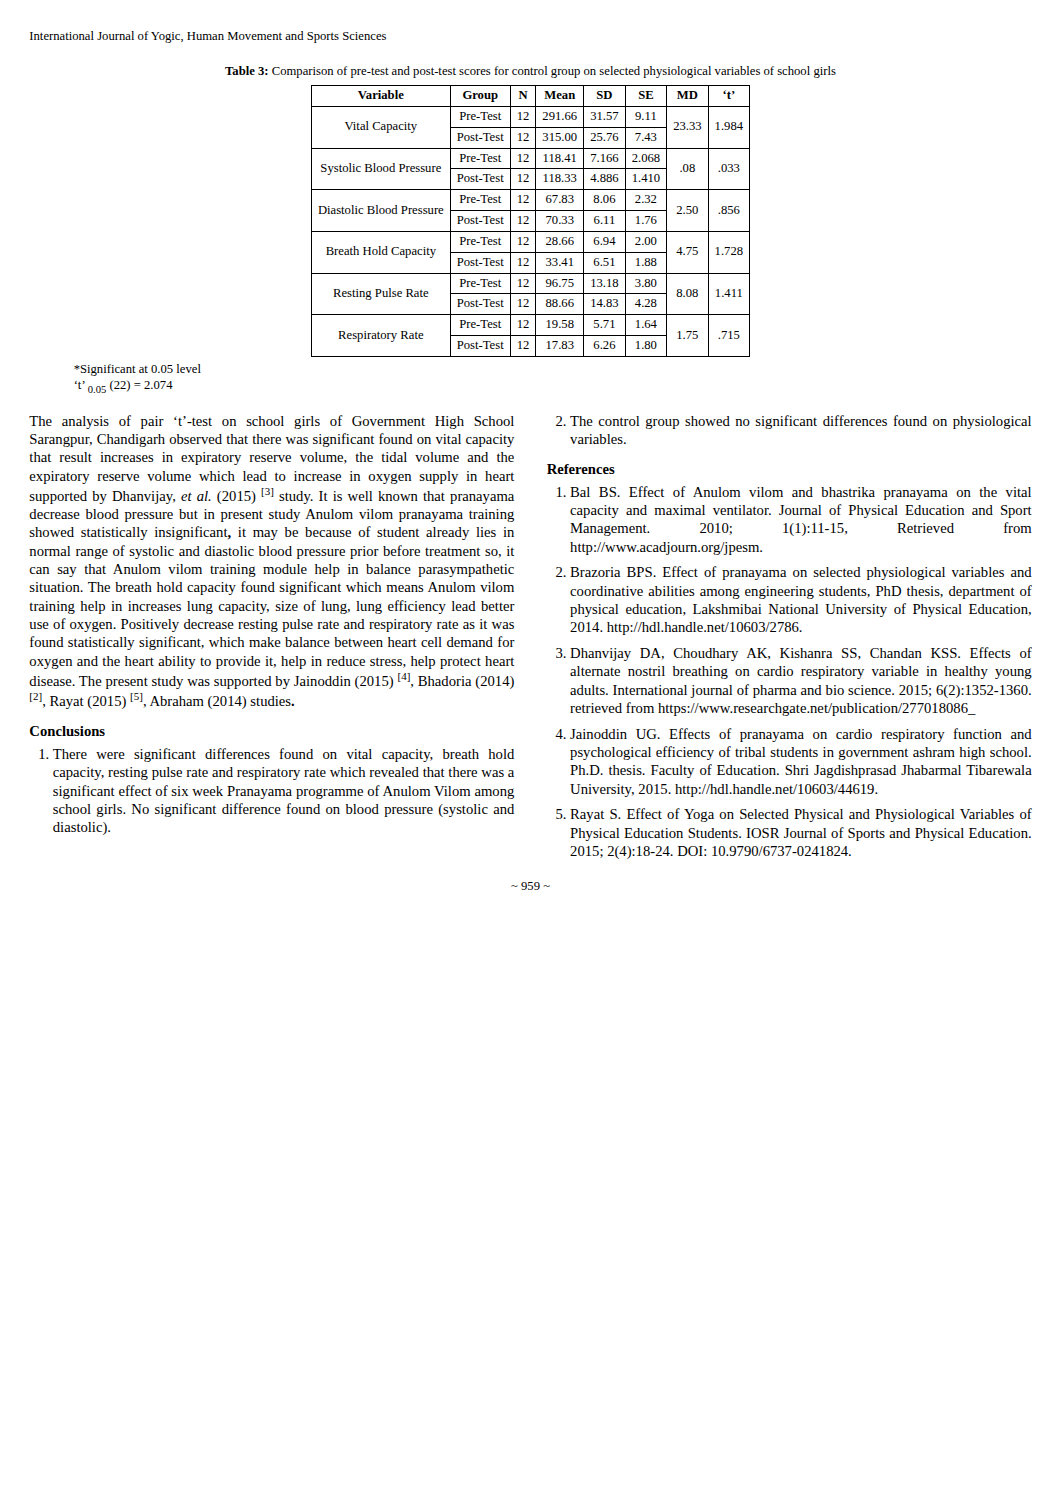International Journal of Yogic, Human Movement and Sports Sciences
Table 3: Comparison of pre-test and post-test scores for control group on selected physiological variables of school girls
| Variable | Group | N | Mean | SD | SE | MD | ‘t’ |
| --- | --- | --- | --- | --- | --- | --- | --- |
| Vital Capacity | Pre-Test | 12 | 291.66 | 31.57 | 9.11 | 23.33 | 1.984 |
| Post-Test | 12 | 315.00 | 25.76 | 7.43 |
| Systolic Blood Pressure | Pre-Test | 12 | 118.41 | 7.166 | 2.068 | .08 | .033 |
| Post-Test | 12 | 118.33 | 4.886 | 1.410 |
| Diastolic Blood Pressure | Pre-Test | 12 | 67.83 | 8.06 | 2.32 | 2.50 | .856 |
| Post-Test | 12 | 70.33 | 6.11 | 1.76 |
| Breath Hold Capacity | Pre-Test | 12 | 28.66 | 6.94 | 2.00 | 4.75 | 1.728 |
| Post-Test | 12 | 33.41 | 6.51 | 1.88 |
| Resting Pulse Rate | Pre-Test | 12 | 96.75 | 13.18 | 3.80 | 8.08 | 1.411 |
| Post-Test | 12 | 88.66 | 14.83 | 4.28 |
| Respiratory Rate | Pre-Test | 12 | 19.58 | 5.71 | 1.64 | 1.75 | .715 |
| Post-Test | 12 | 17.83 | 6.26 | 1.80 |
*Significant at 0.05 level
‘t’ 0.05 (22) = 2.074
The analysis of pair ‘t’-test on school girls of Government High School Sarangpur, Chandigarh observed that there was significant found on vital capacity that result increases in expiratory reserve volume, the tidal volume and the expiratory reserve volume which lead to increase in oxygen supply in heart supported by Dhanvijay, et al. (2015) [3] study. It is well known that pranayama decrease blood pressure but in present study Anulom vilom pranayama training showed statistically insignificant, it may be because of student already lies in normal range of systolic and diastolic blood pressure prior before treatment so, it can say that Anulom vilom training module help in balance parasympathetic situation. The breath hold capacity found significant which means Anulom vilom training help in increases lung capacity, size of lung, lung efficiency lead better use of oxygen. Positively decrease resting pulse rate and respiratory rate as it was found statistically significant, which make balance between heart cell demand for oxygen and the heart ability to provide it, help in reduce stress, help protect heart disease. The present study was supported by Jainoddin (2015) [4], Bhadoria (2014) [2], Rayat (2015) [5], Abraham (2014) studies.
Conclusions
There were significant differences found on vital capacity, breath hold capacity, resting pulse rate and respiratory rate which revealed that there was a significant effect of six week Pranayama programme of Anulom Vilom among school girls. No significant difference found on blood pressure (systolic and diastolic).
The control group showed no significant differences found on physiological variables.
References
Bal BS. Effect of Anulom vilom and bhastrika pranayama on the vital capacity and maximal ventilator. Journal of Physical Education and Sport Management. 2010; 1(1):11-15, Retrieved from http://www.acadjourn.org/jpesm.
Brazoria BPS. Effect of pranayama on selected physiological variables and coordinative abilities among engineering students, PhD thesis, department of physical education, Lakshmibai National University of Physical Education, 2014. http://hdl.handle.net/10603/2786.
Dhanvijay DA, Choudhary AK, Kishanra SS, Chandan KSS. Effects of alternate nostril breathing on cardio respiratory variable in healthy young adults. International journal of pharma and bio science. 2015; 6(2):1352-1360. retrieved from https://www.researchgate.net/publication/277018086_
Jainoddin UG. Effects of pranayama on cardio respiratory function and psychological efficiency of tribal students in government ashram high school. Ph.D. thesis. Faculty of Education. Shri Jagdishprasad Jhabarmal Tibarewala University, 2015. http://hdl.handle.net/10603/44619.
Rayat S. Effect of Yoga on Selected Physical and Physiological Variables of Physical Education Students. IOSR Journal of Sports and Physical Education. 2015; 2(4):18-24. DOI: 10.9790/6737-0241824.
~ 959 ~